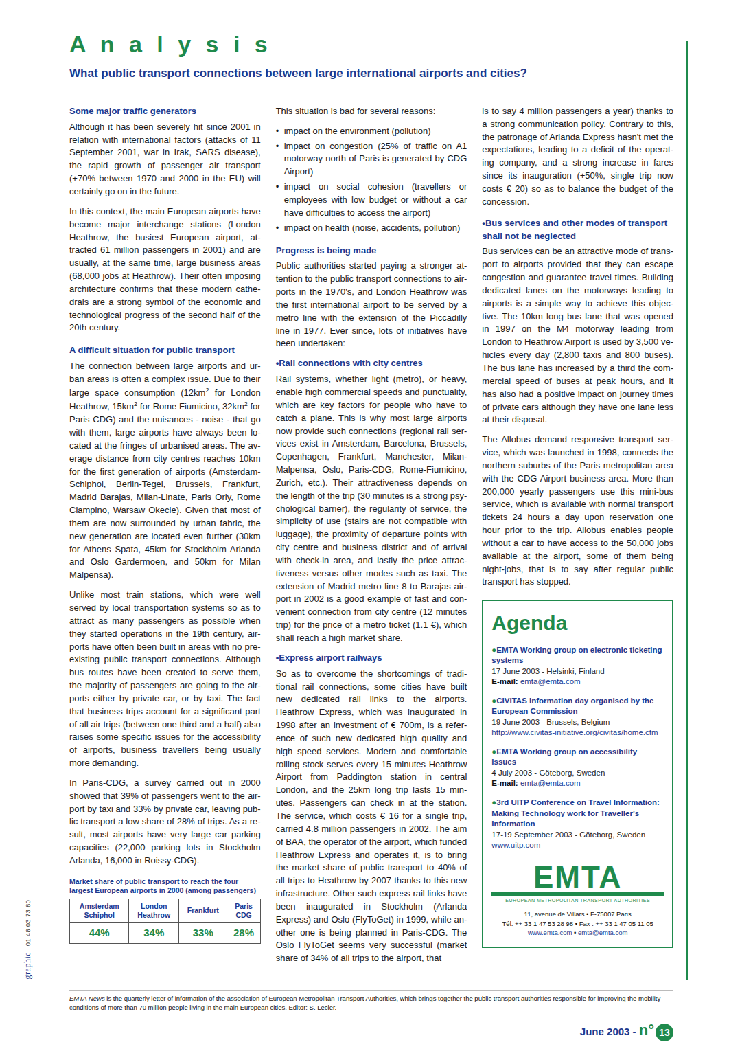graphic 01 48 03 73 80
A n a l y s i s
What public transport connections between large international airports and cities?
Some major traffic generators
Although it has been severely hit since 2001 in relation with international factors (attacks of 11 September 2001, war in Irak, SARS disease), the rapid growth of passenger air transport (+70% between 1970 and 2000 in the EU) will certainly go on in the future.
In this context, the main European airports have become major interchange stations (London Heathrow, the busiest European airport, attracted 61 million passengers in 2001) and are usually, at the same time, large business areas (68,000 jobs at Heathrow). Their often imposing architecture confirms that these modern cathedrals are a strong symbol of the economic and technological progress of the second half of the 20th century.
A difficult situation for public transport
The connection between large airports and urban areas is often a complex issue. Due to their large space consumption (12km2 for London Heathrow, 15km2 for Rome Fiumicino, 32km2 for Paris CDG) and the nuisances - noise - that go with them, large airports have always been located at the fringes of urbanised areas. The average distance from city centres reaches 10km for the first generation of airports (Amsterdam-Schiphol, Berlin-Tegel, Brussels, Frankfurt, Madrid Barajas, Milan-Linate, Paris Orly, Rome Ciampino, Warsaw Okecie). Given that most of them are now surrounded by urban fabric, the new generation are located even further (30km for Athens Spata, 45km for Stockholm Arlanda and Oslo Gardermoen, and 50km for Milan Malpensa).
Unlike most train stations, which were well served by local transportation systems so as to attract as many passengers as possible when they started operations in the 19th century, airports have often been built in areas with no pre-existing public transport connections. Although bus routes have been created to serve them, the majority of passengers are going to the airports either by private car, or by taxi. The fact that business trips account for a significant part of all air trips (between one third and a half) also raises some specific issues for the accessibility of airports, business travellers being usually more demanding.
In Paris-CDG, a survey carried out in 2000 showed that 39% of passengers went to the airport by taxi and 33% by private car, leaving public transport a low share of 28% of trips. As a result, most airports have very large car parking capacities (22,000 parking lots in Stockholm Arlanda, 16,000 in Roissy-CDG).
Market share of public transport to reach the four largest European airports in 2000 (among passengers)
| Amsterdam Schiphol | London Heathrow | Frankfurt | Paris CDG |
| --- | --- | --- | --- |
| 44% | 34% | 33% | 28% |
This situation is bad for several reasons:
impact on the environment (pollution)
impact on congestion (25% of traffic on A1 motorway north of Paris is generated by CDG Airport)
impact on social cohesion (travellers or employees with low budget or without a car have difficulties to access the airport)
impact on health (noise, accidents, pollution)
Progress is being made
Public authorities started paying a stronger attention to the public transport connections to airports in the 1970's, and London Heathrow was the first international airport to be served by a metro line with the extension of the Piccadilly line in 1977. Ever since, lots of initiatives have been undertaken:
Rail connections with city centres
Rail systems, whether light (metro), or heavy, enable high commercial speeds and punctuality, which are key factors for people who have to catch a plane. This is why most large airports now provide such connections (regional rail services exist in Amsterdam, Barcelona, Brussels, Copenhagen, Frankfurt, Manchester, Milan-Malpensa, Oslo, Paris-CDG, Rome-Fiumicino, Zurich, etc.). Their attractiveness depends on the length of the trip (30 minutes is a strong psychological barrier), the regularity of service, the simplicity of use (stairs are not compatible with luggage), the proximity of departure points with city centre and business district and of arrival with check-in area, and lastly the price attractiveness versus other modes such as taxi. The extension of Madrid metro line 8 to Barajas airport in 2002 is a good example of fast and convenient connection from city centre (12 minutes trip) for the price of a metro ticket (1.1 €), which shall reach a high market share.
Express airport railways
So as to overcome the shortcomings of traditional rail connections, some cities have built new dedicated rail links to the airports. Heathrow Express, which was inaugurated in 1998 after an investment of € 700m, is a reference of such new dedicated high quality and high speed services. Modern and comfortable rolling stock serves every 15 minutes Heathrow Airport from Paddington station in central London, and the 25km long trip lasts 15 minutes. Passengers can check in at the station. The service, which costs € 16 for a single trip, carried 4.8 million passengers in 2002. The aim of BAA, the operator of the airport, which funded Heathrow Express and operates it, is to bring the market share of public transport to 40% of all trips to Heathrow by 2007 thanks to this new infrastructure. Other such express rail links have been inaugurated in Stockholm (Arlanda Express) and Oslo (FlyToGet) in 1999, while another one is being planned in Paris-CDG. The Oslo FlyToGet seems very successful (market share of 34% of all trips to the airport, that
is to say 4 million passengers a year) thanks to a strong communication policy. Contrary to this, the patronage of Arlanda Express hasn't met the expectations, leading to a deficit of the operating company, and a strong increase in fares since its inauguration (+50%, single trip now costs € 20) so as to balance the budget of the concession.
Bus services and other modes of transport shall not be neglected
Bus services can be an attractive mode of transport to airports provided that they can escape congestion and guarantee travel times. Building dedicated lanes on the motorways leading to airports is a simple way to achieve this objective. The 10km long bus lane that was opened in 1997 on the M4 motorway leading from London to Heathrow Airport is used by 3,500 vehicles every day (2,800 taxis and 800 buses). The bus lane has increased by a third the commercial speed of buses at peak hours, and it has also had a positive impact on journey times of private cars although they have one lane less at their disposal.
The Allobus demand responsive transport service, which was launched in 1998, connects the northern suburbs of the Paris metropolitan area with the CDG Airport business area. More than 200,000 yearly passengers use this mini-bus service, which is available with normal transport tickets 24 hours a day upon reservation one hour prior to the trip. Allobus enables people without a car to have access to the 50,000 jobs available at the airport, some of them being night-jobs, that is to say after regular public transport has stopped.
Agenda
EMTA Working group on electronic ticketing systems 17 June 2003 - Helsinki, Finland E-mail: emta@emta.com
CIVITAS information day organised by the European Commission 19 June 2003 - Brussels, Belgium http://www.civitas-initiative.org/civitas/home.cfm
EMTA Working group on accessibility issues 4 July 2003 - Göteborg, Sweden E-mail: emta@emta.com
3rd UITP Conference on Travel Information: Making Technology work for Traveller's Information 17-19 September 2003 - Göteborg, Sweden www.uitp.com
EMTA
European Metropolitan Transport Authorities
11, avenue de Villars • F-75007 Paris
Tél. ++ 33 1 47 53 28 98 • Fax : ++ 33 1 47 05 11 05
www.emta.com • emta@emta.com
EMTA News is the quarterly letter of information of the association of European Metropolitan Transport Authorities, which brings together the public transport authorities responsible for improving the mobility conditions of more than 70 million people living in the main European cities. Editor: S. Lecler.
June 2003 - n°13